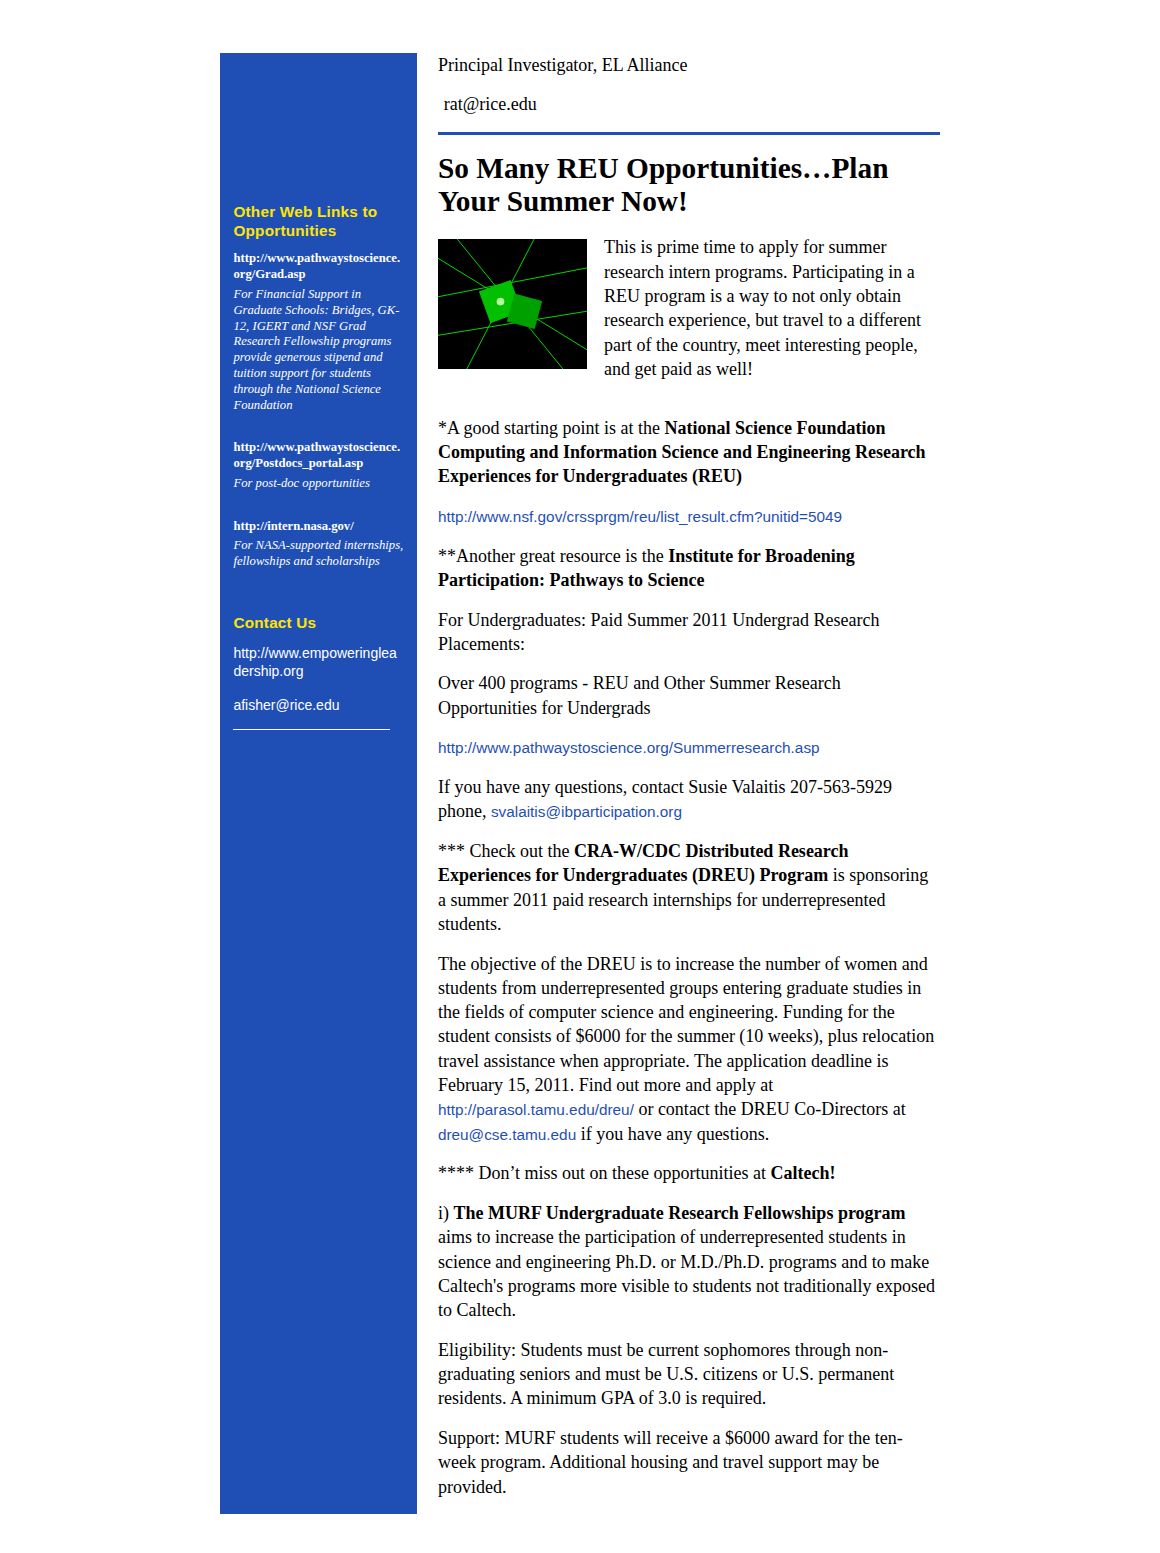Other Web Links to Opportunities
http://www.pathwaystoscience.org/Grad.asp
For Financial Support in Graduate Schools: Bridges, GK-12, IGERT and NSF Grad Research Fellowship programs provide generous stipend and tuition support for students through the National Science Foundation
http://www.pathwaystoscience.org/Postdocs_portal.asp
For post-doc opportunities
http://intern.nasa.gov/
For NASA-supported internships, fellowships and scholarships
Contact Us
http://www.empoweringleadership.org
afisher@rice.edu
Principal Investigator, EL Alliance
rat@rice.edu
So Many REU Opportunities…Plan Your Summer Now!
This is prime time to apply for summer research intern programs. Participating in a REU program is a way to not only obtain research experience, but travel to a different part of the country, meet interesting people, and get paid as well!
*A good starting point is at the National Science Foundation Computing and Information Science and Engineering Research Experiences for Undergraduates (REU)
http://www.nsf.gov/crssprgm/reu/list_result.cfm?unitid=5049
**Another great resource is the Institute for Broadening Participation: Pathways to Science
For Undergraduates: Paid Summer 2011 Undergrad Research Placements:
Over 400 programs - REU and Other Summer Research Opportunities for Undergrads
http://www.pathwaystoscience.org/Summerresearch.asp
If you have any questions, contact Susie Valaitis 207-563-5929 phone, svalaitis@ibparticipation.org
*** Check out the CRA-W/CDC Distributed Research Experiences for Undergraduates (DREU) Program is sponsoring a summer 2011 paid research internships for underrepresented students.
The objective of the DREU is to increase the number of women and students from underrepresented groups entering graduate studies in the fields of computer science and engineering. Funding for the student consists of $6000 for the summer (10 weeks), plus relocation travel assistance when appropriate. The application deadline is February 15, 2011. Find out more and apply at http://parasol.tamu.edu/dreu/ or contact the DREU Co-Directors at dreu@cse.tamu.edu if you have any questions.
**** Don’t miss out on these opportunities at Caltech!
i) The MURF Undergraduate Research Fellowships program aims to increase the participation of underrepresented students in science and engineering Ph.D. or M.D./Ph.D. programs and to make Caltech's programs more visible to students not traditionally exposed to Caltech.
Eligibility: Students must be current sophomores through non-graduating seniors and must be U.S. citizens or U.S. permanent residents. A minimum GPA of 3.0 is required.
Support: MURF students will receive a $6000 award for the ten-week program. Additional housing and travel support may be provided.